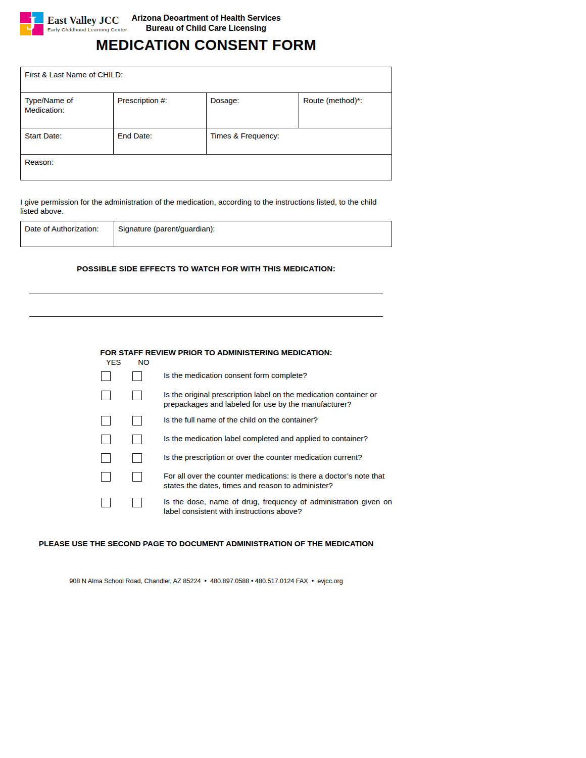J
East Valley JCC
Early Childhood Learning Center
Arizona Deoartment of Health Services
Bureau of Child Care Licensing
MEDICATION CONSENT FORM
| First & Last Name of CHILD: |
| Type/Name of Medication: | Prescription #: | Dosage: | Route (method)*: |
| Start Date: | End Date: | Times & Frequency: |
| Reason: |
I give permission for the administration of the medication, according to the instructions listed, to the child listed above.
| Date of Authorization: | Signature (parent/guardian): |
POSSIBLE SIDE EFFECTS TO WATCH FOR WITH THIS MEDICATION:
FOR STAFF REVIEW PRIOR TO ADMINISTERING MEDICATION:
YES NO
| | | Is the medication consent form complete? |
| | | Is the original prescription label on the medication container or prepackages and labeled for use by the manufacturer? |
| | | Is the full name of the child on the container? |
| | | Is the medication label completed and applied to container? |
| | | Is the prescription or over the counter medication current? |
| | | For all over the counter medications: is there a doctor’s note that states the dates, times and reason to administer? |
| | | Is the dose, name of drug, frequency of administration given on label consistent with instructions above? |
PLEASE USE THE SECOND PAGE TO DOCUMENT ADMINISTRATION OF THE MEDICATION
908 N Alma School Road, Chandler, AZ 85224 • 480.897.0588 • 480.517.0124 FAX • evjcc.org